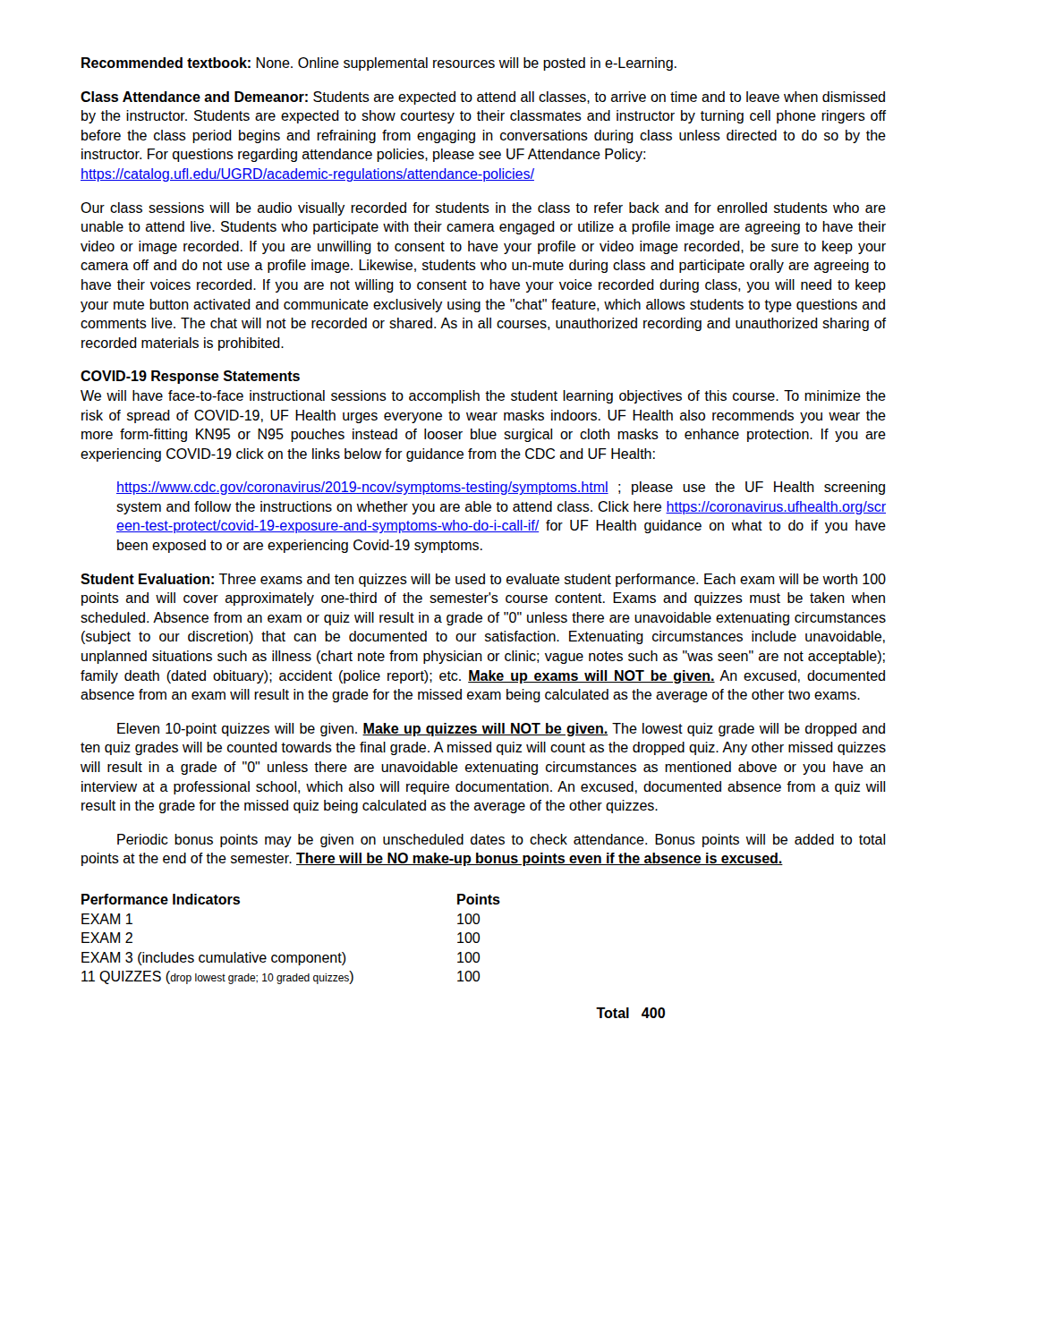Recommended textbook: None. Online supplemental resources will be posted in e-Learning.
Class Attendance and Demeanor: Students are expected to attend all classes, to arrive on time and to leave when dismissed by the instructor. Students are expected to show courtesy to their classmates and instructor by turning cell phone ringers off before the class period begins and refraining from engaging in conversations during class unless directed to do so by the instructor. For questions regarding attendance policies, please see UF Attendance Policy:
https://catalog.ufl.edu/UGRD/academic-regulations/attendance-policies/
Our class sessions will be audio visually recorded for students in the class to refer back and for enrolled students who are unable to attend live. Students who participate with their camera engaged or utilize a profile image are agreeing to have their video or image recorded. If you are unwilling to consent to have your profile or video image recorded, be sure to keep your camera off and do not use a profile image. Likewise, students who un-mute during class and participate orally are agreeing to have their voices recorded. If you are not willing to consent to have your voice recorded during class, you will need to keep your mute button activated and communicate exclusively using the "chat" feature, which allows students to type questions and comments live. The chat will not be recorded or shared. As in all courses, unauthorized recording and unauthorized sharing of recorded materials is prohibited.
COVID-19 Response Statements
We will have face-to-face instructional sessions to accomplish the student learning objectives of this course. To minimize the risk of spread of COVID-19, UF Health urges everyone to wear masks indoors. UF Health also recommends you wear the more form-fitting KN95 or N95 pouches instead of looser blue surgical or cloth masks to enhance protection. If you are experiencing COVID-19 click on the links below for guidance from the CDC and UF Health:
https://www.cdc.gov/coronavirus/2019-ncov/symptoms-testing/symptoms.html ; please use the UF Health screening system and follow the instructions on whether you are able to attend class. Click here https://coronavirus.ufhealth.org/screen-test-protect/covid-19-exposure-and-symptoms-who-do-i-call-if/ for UF Health guidance on what to do if you have been exposed to or are experiencing Covid-19 symptoms.
Student Evaluation: Three exams and ten quizzes will be used to evaluate student performance. Each exam will be worth 100 points and will cover approximately one-third of the semester's course content. Exams and quizzes must be taken when scheduled. Absence from an exam or quiz will result in a grade of "0" unless there are unavoidable extenuating circumstances (subject to our discretion) that can be documented to our satisfaction. Extenuating circumstances include unavoidable, unplanned situations such as illness (chart note from physician or clinic; vague notes such as "was seen" are not acceptable); family death (dated obituary); accident (police report); etc. Make up exams will NOT be given. An excused, documented absence from an exam will result in the grade for the missed exam being calculated as the average of the other two exams.
Eleven 10-point quizzes will be given. Make up quizzes will NOT be given. The lowest quiz grade will be dropped and ten quiz grades will be counted towards the final grade. A missed quiz will count as the dropped quiz. Any other missed quizzes will result in a grade of "0" unless there are unavoidable extenuating circumstances as mentioned above or you have an interview at a professional school, which also will require documentation. An excused, documented absence from a quiz will result in the grade for the missed quiz being calculated as the average of the other quizzes.
Periodic bonus points may be given on unscheduled dates to check attendance. Bonus points will be added to total points at the end of the semester. There will be NO make-up bonus points even if the absence is excused.
| Performance Indicators | Points |
| EXAM 1 | 100 |
| EXAM 2 | 100 |
| EXAM 3 (includes cumulative component) | 100 |
| 11 QUIZZES ( drop lowest grade; 10 graded quizzes ) | 100 |
Total 400